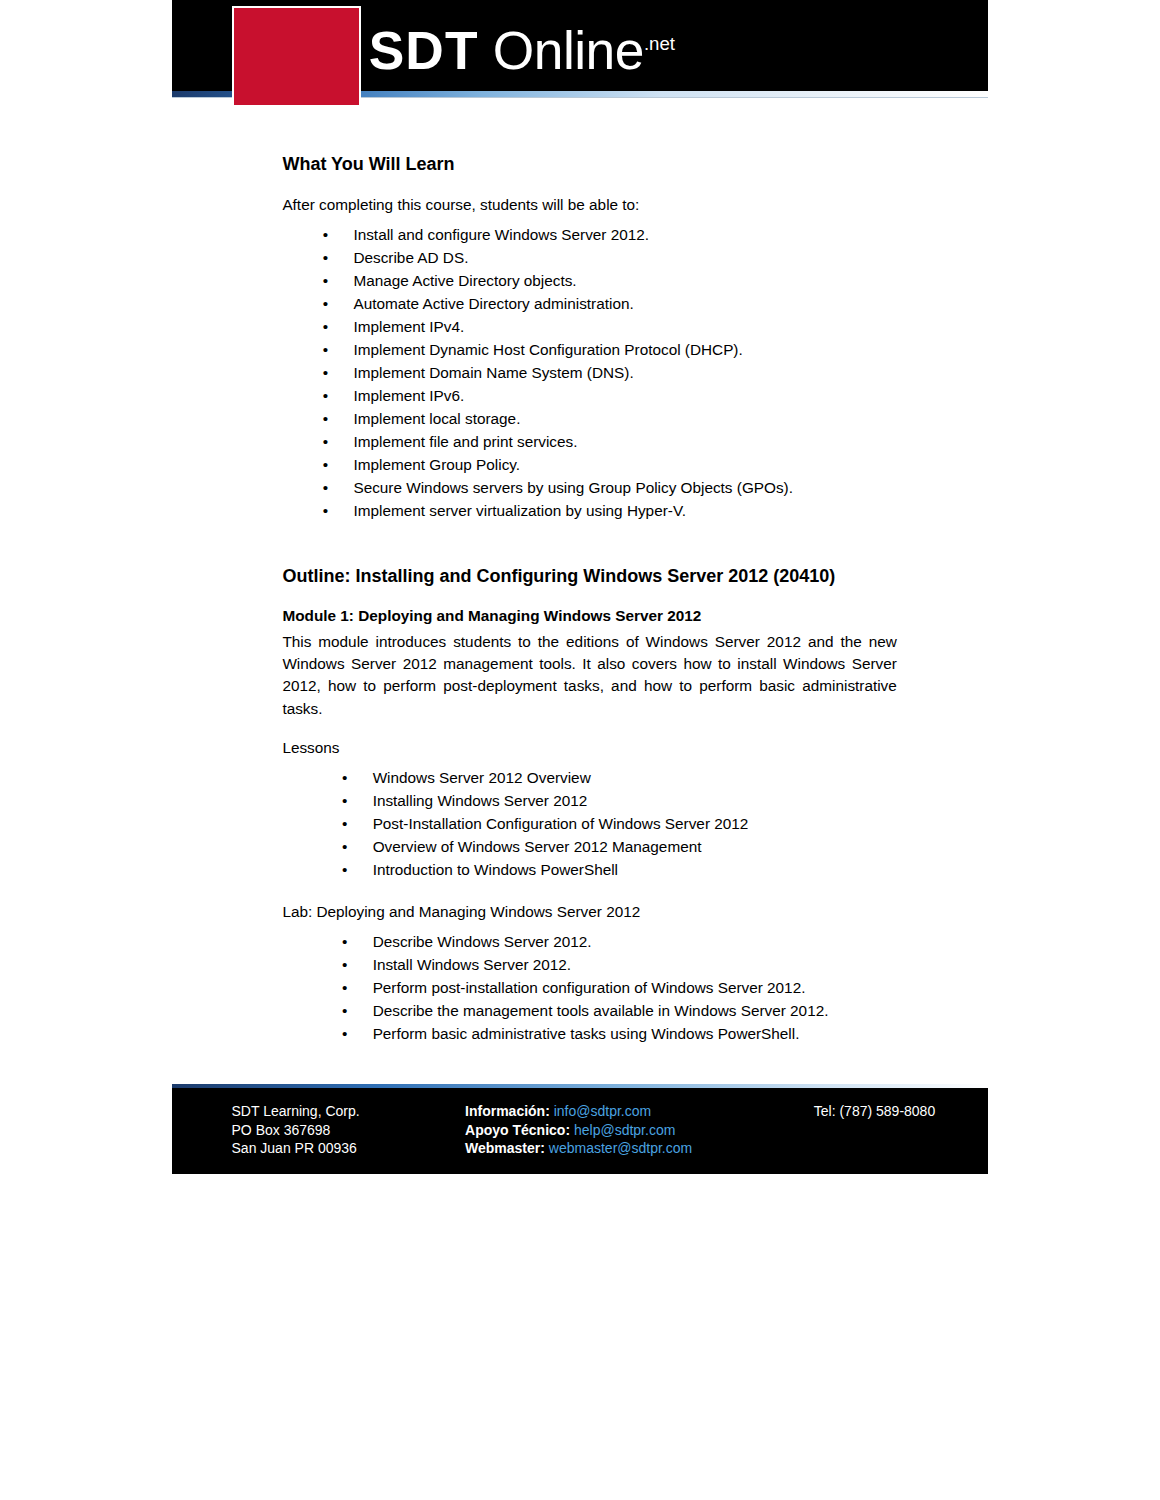SDT Online.net
What You Will Learn
After completing this course, students will be able to:
Install and configure Windows Server 2012.
Describe AD DS.
Manage Active Directory objects.
Automate Active Directory administration.
Implement IPv4.
Implement Dynamic Host Configuration Protocol (DHCP).
Implement Domain Name System (DNS).
Implement IPv6.
Implement local storage.
Implement file and print services.
Implement Group Policy.
Secure Windows servers by using Group Policy Objects (GPOs).
Implement server virtualization by using Hyper-V.
Outline: Installing and Configuring Windows Server 2012 (20410)
Module 1: Deploying and Managing Windows Server 2012
This module introduces students to the editions of Windows Server 2012 and the new Windows Server 2012 management tools. It also covers how to install Windows Server 2012, how to perform post-deployment tasks, and how to perform basic administrative tasks.
Lessons
Windows Server 2012 Overview
Installing Windows Server 2012
Post-Installation Configuration of Windows Server 2012
Overview of Windows Server 2012 Management
Introduction to Windows PowerShell
Lab: Deploying and Managing Windows Server 2012
Describe Windows Server 2012.
Install Windows Server 2012.
Perform post-installation configuration of Windows Server 2012.
Describe the management tools available in Windows Server 2012.
Perform basic administrative tasks using Windows PowerShell.
SDT Learning, Corp.
PO Box 367698
San Juan PR 00936
Información: info@sdtpr.com
Apoyo Técnico: help@sdtpr.com
Webmaster: webmaster@sdtpr.com
Tel: (787) 589-8080